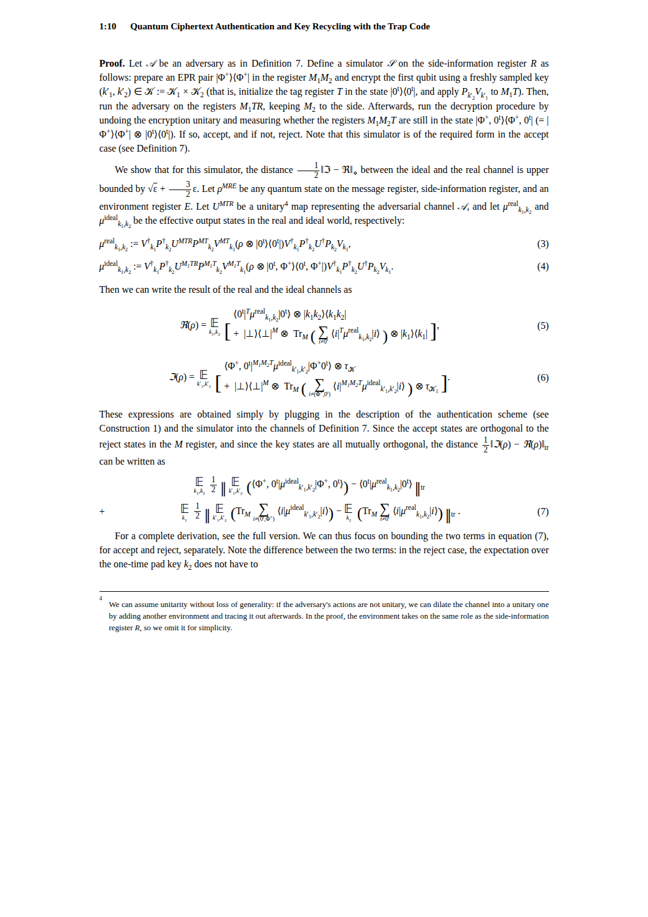1:10 Quantum Ciphertext Authentication and Key Recycling with the Trap Code
Proof. Let 𝒜 be an adversary as in Definition 7. Define a simulator 𝒮 on the side-information register R as follows: prepare an EPR pair |Φ+⟩⟨Φ+| in the register M1M2 and encrypt the first qubit using a freshly sampled key (k′1, k′2) ∈ 𝒦 := 𝒦1 × 𝒦2 (that is, initialize the tag register T in the state |0t⟩⟨0t|, and apply Pk′2Vk′1 to M1T). Then, run the adversary on the registers M1TR, keeping M2 to the side. Afterwards, run the decryption procedure by undoing the encryption unitary and measuring whether the registers M1M2T are still in the state |Φ+, 0t⟩⟨Φ+, 0t| (= |Φ+⟩⟨Φ+| ⊗ |0t⟩⟨0t|). If so, accept, and if not, reject. Note that this simulator is of the required form in the accept case (see Definition 7).
We show that for this simulator, the distance 12‖ℑ − ℜ‖⋄ between the ideal and the real channel is upper bounded by √ε + 32ε. Let ρMRE be any quantum state on the message register, side-information register, and an environment register E. Let UMTR be a unitary4 map representing the adversarial channel 𝒜, and let μrealk1,k2 and μidealk1,k2 be the effective output states in the real and ideal world, respectively:
μrealk1,k2 := V†k1P†k2UMTRPMTk2VMTk1(ρ ⊗ |0t⟩⟨0t|)V†k1P†k2U†Pk2Vk1, (3)
μidealk1,k2 := V†k1P†k2UM1TRPM1Tk2VM1Tk1(ρ ⊗ |0t, Φ+⟩⟨0t, Φ+|)V†k1P†k2U†Pk2Vk1. (4)
Then we can write the result of the real and the ideal channels as
ℜ(ρ) = 𝔼k1,k2 [
⟨0t|Tμrealk1,k2|0t⟩ ⊗ |k1k2⟩⟨k1k2|
+ |⊥⟩⟨⊥|M ⊗ TrM ( ∑i≠0t ⟨i|Tμrealk1,k2|i⟩ ) ⊗ |k1⟩⟨k1|
],
(5)
ℑ(ρ) = 𝔼k′1,k′2 [
⟨Φ+, 0t|M1M2Tμidealk′1,k′2|Φ+0t⟩ ⊗ τ𝒦
+ |⊥⟩⟨⊥|M ⊗ TrM ( ∑i≠(Φ+,0t) ⟨i|M1M2Tμidealk′1,k′2|i⟩ ) ⊗ τ𝒦1
].
(6)
These expressions are obtained simply by plugging in the description of the authentication scheme (see Construction 1) and the simulator into the channels of Definition 7. Since the accept states are orthogonal to the reject states in the M register, and since the key states are all mutually orthogonal, the distance 12‖ℑ(ρ) − ℜ(ρ)‖tr can be written as
𝔼k1,k2 12 ‖ 𝔼k′1,k′2 (⟨Φ+, 0t|μidealk′1,k′2|Φ+, 0t⟩) − ⟨0t|μrealk1,k2|0t⟩ ‖tr
+
𝔼k1 12 ‖ 𝔼k′1,k′2 (TrM ∑i≠(0t,Φ+) ⟨i|μidealk′1,k′2|i⟩) − 𝔼k2 (TrM ∑i≠0t ⟨i|μrealk1,k2|i⟩) ‖tr .
(7)
For a complete derivation, see the full version. We can thus focus on bounding the two terms in equation (7), for accept and reject, separately. Note the difference between the two terms: in the reject case, the expectation over the one-time pad key k2 does not have to
4 We can assume unitarity without loss of generality: if the adversary's actions are not unitary, we can dilate the channel into a unitary one by adding another environment and tracing it out afterwards. In the proof, the environment takes on the same role as the side-information register R, so we omit it for simplicity.